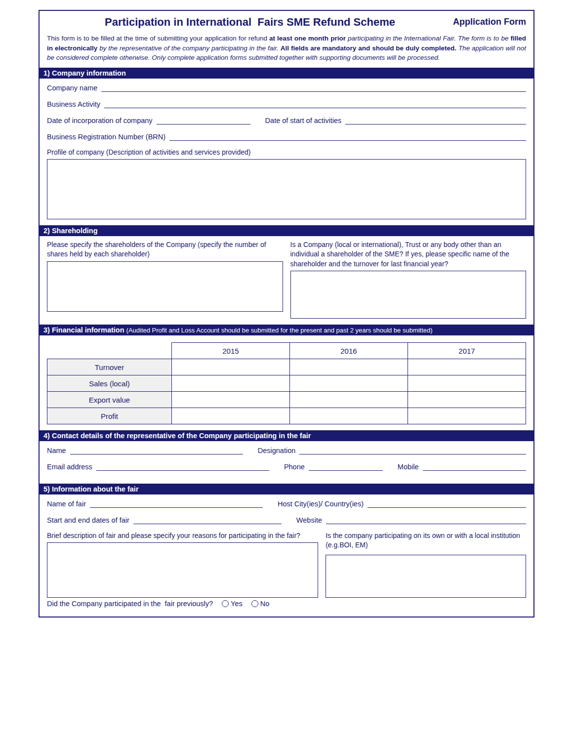Application Form
Participation in International Fairs SME Refund Scheme
This form is to be filled at the time of submitting your application for refund at least one month prior participating in the International Fair. The form is to be filled in electronically by the representative of the company participating in the fair. All fields are mandatory and should be duly completed. The application will not be considered complete otherwise. Only complete application forms submitted together with supporting documents will be processed.
1) Company information
Company name
Business Activity
Date of incorporation of company Date of start of activities
Business Registration Number (BRN)
Profile of company (Description of activities and services provided)
2) Shareholding
Please specify the shareholders of the Company (specify the number of shares held by each shareholder)
Is a Company (local or international), Trust or any body other than an individual a shareholder of the SME? If yes, please specific name of the shareholder and the turnover for last financial year?
3) Financial information (Audited Profit and Loss Account should be submitted for the present and past 2 years should be submitted)
| | 2015 | 2016 | 2017 |
| --- | --- | --- | --- |
| Turnover | | | |
| Sales (local) | | | |
| Export value | | | |
| Profit | | | |
4) Contact details of the representative of the Company participating in the fair
Name Designation
Email address Phone Mobile
5) Information about the fair
Name of fair Host City(ies)/ Country(ies)
Start and end dates of fair Website
Brief description of fair and please specify your reasons for participating in the fair?
Is the company participating on its own or with a local institution (e.g.BOI, EM)
Did the Company participated in the fair previously? Yes No